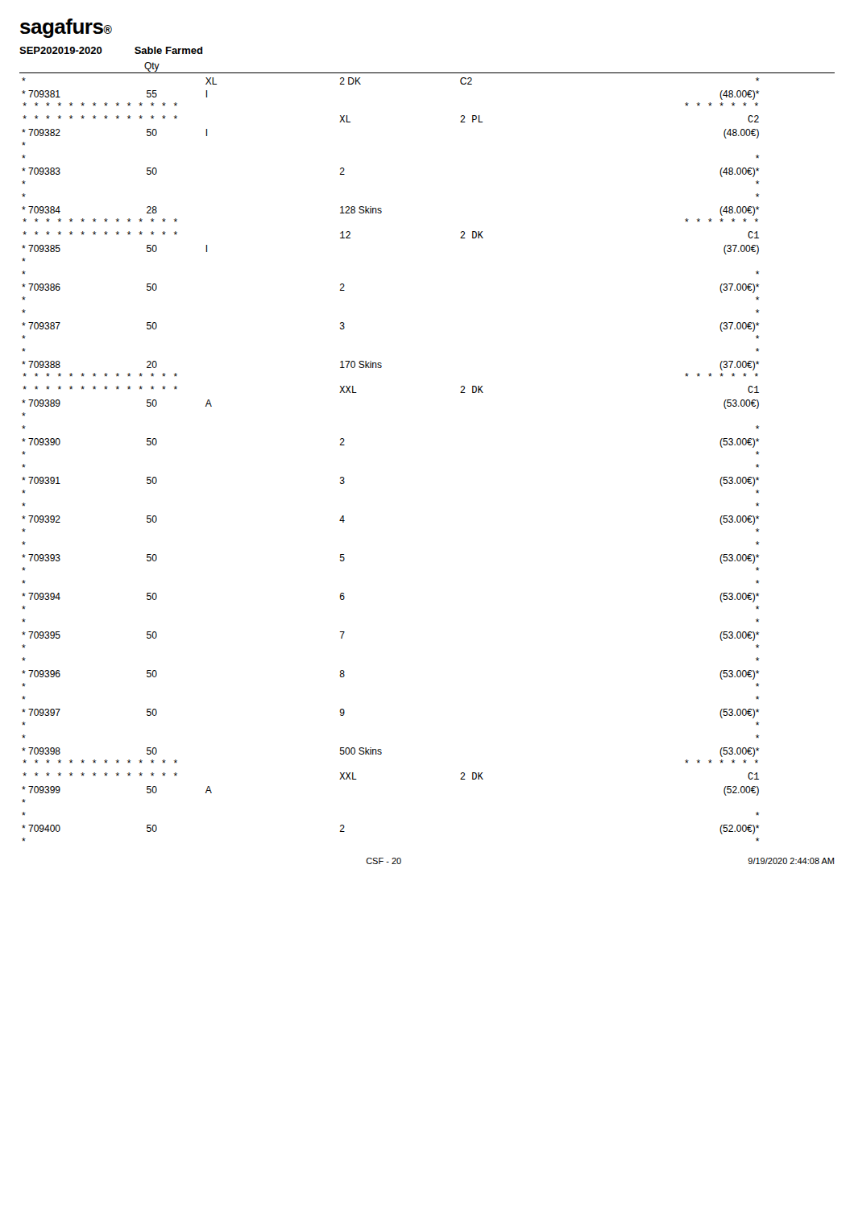sagafurs®
SEP202019-2020
Sable Farmed
| | Qty | | | | | |
| * | | XL | 2 DK | C2 | * | |
| * 709381 | 55 | I | | | (48.00€)* | |
| * * * * * * * * * * * * * * | * * * * * * * | |
| * * * * * * * * * * * * * * | XL | 2 PL | C2 | |
| * 709382 | 50 | I | | | (48.00€) | |
| * | | | | | | |
| * | | | | | * | |
| * 709383 | 50 | | 2 | | (48.00€)* | |
| * | | | | | * | |
| * | | | | | * | |
| * 709384 | 28 | | 128 Skins | | (48.00€)* | |
| * * * * * * * * * * * * * * | * * * * * * * | |
| * * * * * * * * * * * * * * | 12 | 2 DK | C1 | |
| * 709385 | 50 | I | | | (37.00€) | |
| * | | | | | | |
| * | | | | | * | |
| * 709386 | 50 | | 2 | | (37.00€)* | |
| * | | | | | * | |
| * | | | | | * | |
| * 709387 | 50 | | 3 | | (37.00€)* | |
| * | | | | | * | |
| * | | | | | * | |
| * 709388 | 20 | | 170 Skins | | (37.00€)* | |
| * * * * * * * * * * * * * * | * * * * * * * | |
| * * * * * * * * * * * * * * | XXL | 2 DK | C1 | |
| * 709389 | 50 | A | | | (53.00€) | |
| * | | | | | | |
| * | | | | | * | |
| * 709390 | 50 | | 2 | | (53.00€)* | |
| * | | | | | * | |
| * | | | | | * | |
| * 709391 | 50 | | 3 | | (53.00€)* | |
| * | | | | | * | |
| * | | | | | * | |
| * 709392 | 50 | | 4 | | (53.00€)* | |
| * | | | | | * | |
| * | | | | | * | |
| * 709393 | 50 | | 5 | | (53.00€)* | |
| * | | | | | * | |
| * | | | | | * | |
| * 709394 | 50 | | 6 | | (53.00€)* | |
| * | | | | | * | |
| * | | | | | * | |
| * 709395 | 50 | | 7 | | (53.00€)* | |
| * | | | | | * | |
| * | | | | | * | |
| * 709396 | 50 | | 8 | | (53.00€)* | |
| * | | | | | * | |
| * | | | | | * | |
| * 709397 | 50 | | 9 | | (53.00€)* | |
| * | | | | | * | |
| * | | | | | * | |
| * 709398 | 50 | | 500 Skins | | (53.00€)* | |
| * * * * * * * * * * * * * * | * * * * * * * | |
| * * * * * * * * * * * * * * | XXL | 2 DK | C1 | |
| * 709399 | 50 | A | | | (52.00€) | |
| * | | | | | | |
| * | | | | | * | |
| * 709400 | 50 | | 2 | | (52.00€)* | |
| * | | | | | * | |
CSF - 20
9/19/2020 2:44:08 AM